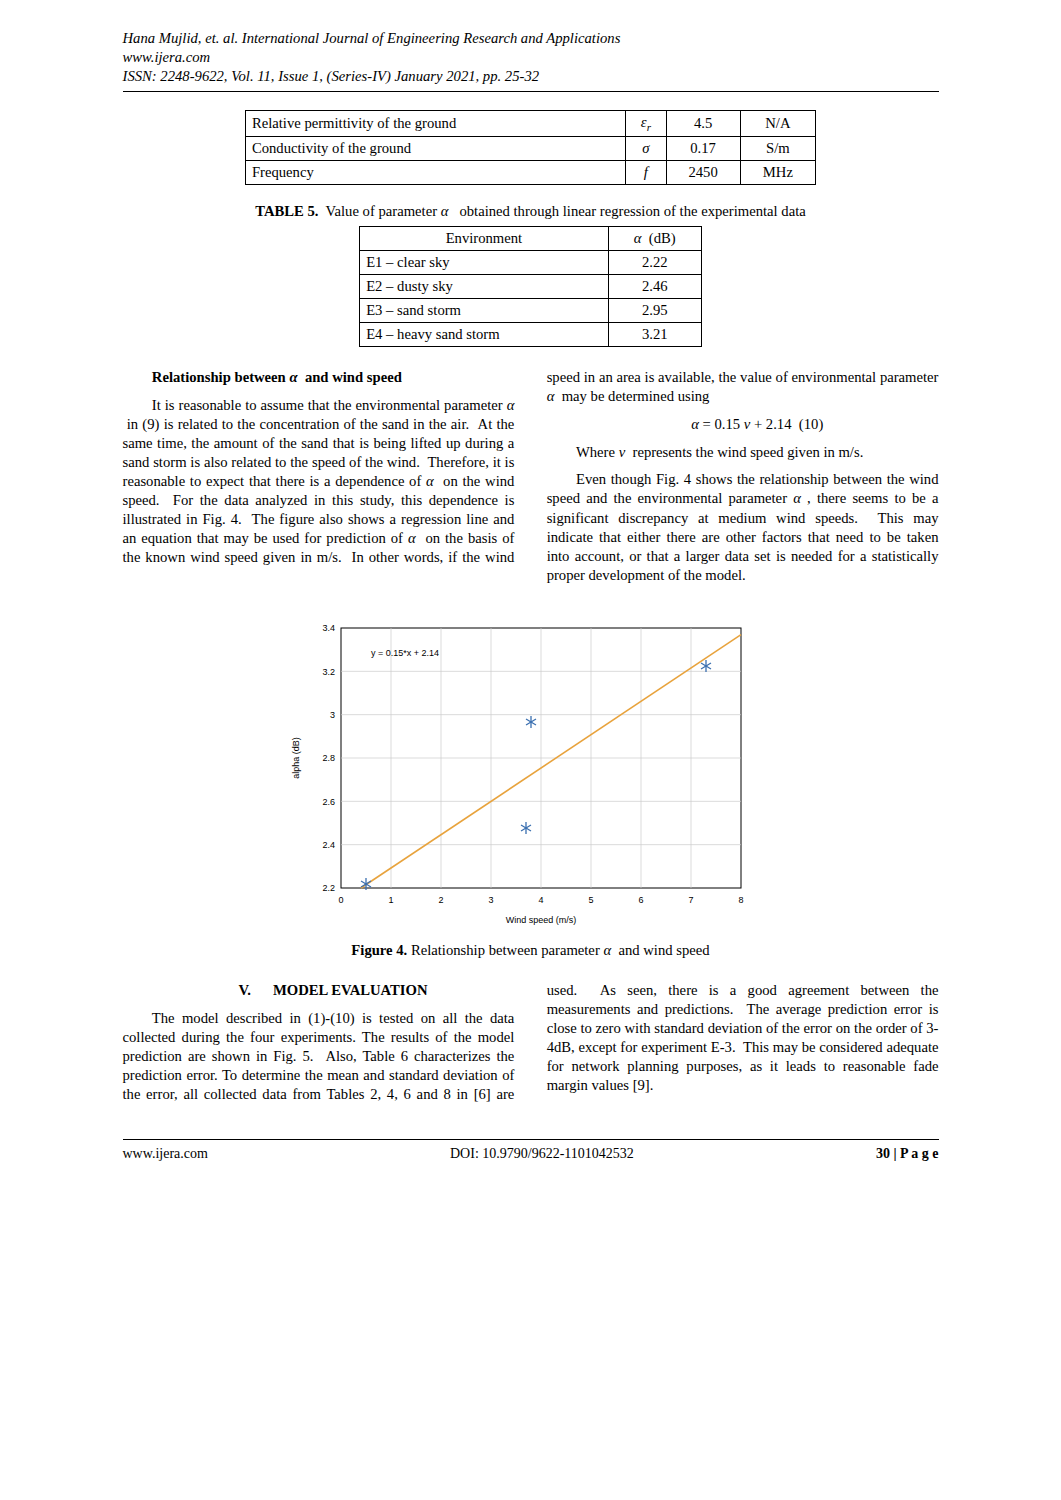Hana Mujlid, et. al. International Journal of Engineering Research and Applications
www.ijera.com
ISSN: 2248-9622, Vol. 11, Issue 1, (Series-IV) January 2021, pp. 25-32
| Relative permittivity of the ground | ε r | 4.5 | N/A |
| Conductivity of the ground | σ | 0.17 | S/m |
| Frequency | f | 2450 | MHz |
TABLE 5. Value of parameter α obtained through linear regression of the experimental data
| Environment | α (dB) |
| --- | --- |
| E1 – clear sky | 2.22 |
| E2 – dusty sky | 2.46 |
| E3 – sand storm | 2.95 |
| E4 – heavy sand storm | 3.21 |
Relationship between α and wind speed
It is reasonable to assume that the environmental parameter α in (9) is related to the concentration of the sand in the air. At the same time, the amount of the sand that is being lifted up during a sand storm is also related to the speed of the wind. Therefore, it is reasonable to expect that there is a dependence of α on the wind speed. For the data analyzed in this study, this dependence is illustrated in Fig. 4. The figure also shows a regression line and an equation that may be used for prediction of α on the basis of the known wind speed given in m/s. In other words, if the wind speed in an area is available, the value of environmental parameter α may be determined using
α = 0.15 v + 2.14 (10)
Where v represents the wind speed given in m/s.
Even though Fig. 4 shows the relationship between the wind speed and the environmental parameter α , there seems to be a significant discrepancy at medium wind speeds. This may indicate that either there are other factors that need to be taken into account, or that a larger data set is needed for a statistically proper development of the model.
y = 0.15*x + 2.14 0 1 2 3 4 5 6 7 8 Wind speed (m/s) 2.2 2.4 2.6 2.8 3 3.2 3.4 alpha (dB)
Figure 4. Relationship between parameter α and wind speed
V. MODEL EVALUATION
The model described in (1)-(10) is tested on all the data collected during the four experiments. The results of the model prediction are shown in Fig. 5. Also, Table 6 characterizes the prediction error. To determine the mean and standard deviation of the error, all collected data from Tables 2, 4, 6 and 8 in [6] are used. As seen, there is a good agreement between the measurements and predictions. The average prediction error is close to zero with standard deviation of the error on the order of 3-4dB, except for experiment E-3. This may be considered adequate for network planning purposes, as it leads to reasonable fade margin values [9].
www.ijera.com DOI: 10.9790/9622-1101042532 30 | P a g e